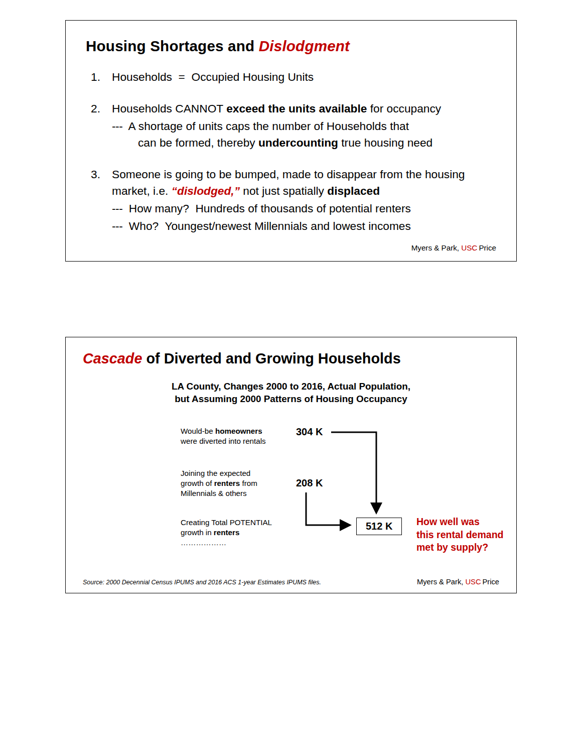Housing Shortages and Dislodgment
Households = Occupied Housing Units
Households CANNOT exceed the units available for occupancy --- A shortage of units caps the number of Households that can be formed, thereby undercounting true housing need
Someone is going to be bumped, made to disappear from the housing market, i.e. “dislodged,” not just spatially displaced --- How many? Hundreds of thousands of potential renters --- Who? Youngest/newest Millennials and lowest incomes
Myers & Park, USC Price
Cascade of Diverted and Growing Households
LA County, Changes 2000 to 2016, Actual Population,
but Assuming 2000 Patterns of Housing Occupancy
Would-be homeowners
were diverted into rentals
Joining the expected
growth of renters from
Millennials & others
Creating Total POTENTIAL
growth in renters ………………
304 K
208 K
512 K
How well was
this rental demand
met by supply?
Source: 2000 Decennial Census IPUMS and 2016 ACS 1-year Estimates IPUMS files. Myers & Park, USC Price